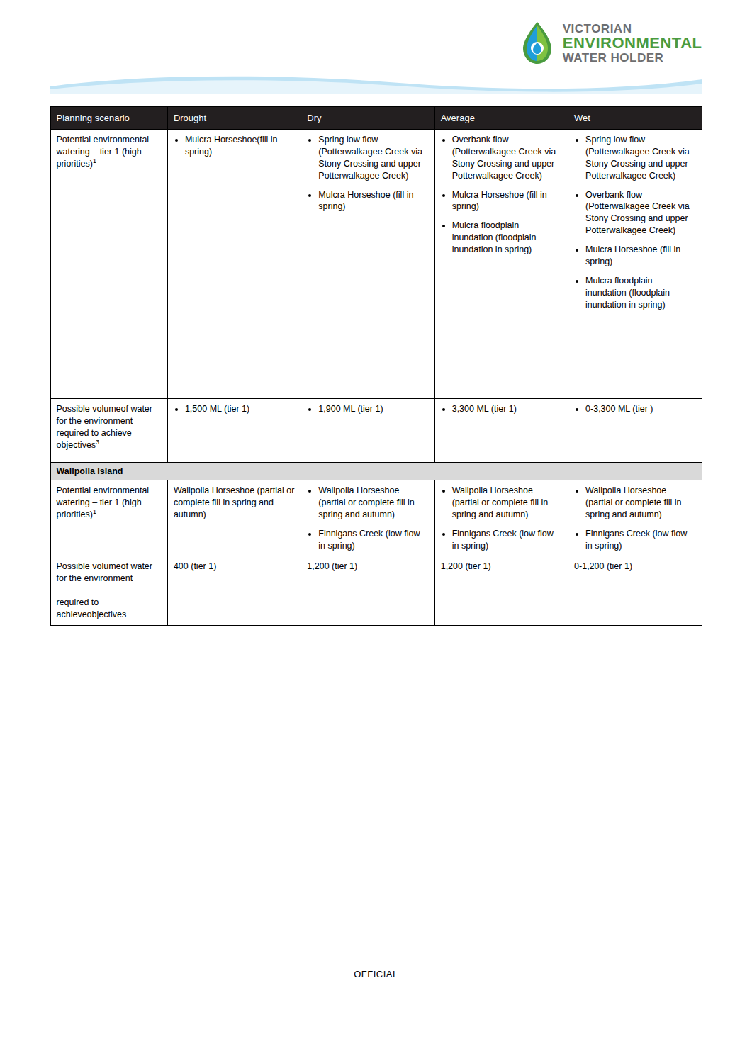VICTORIAN
ENVIRONMENTAL
WATER HOLDER
| Planning scenario | Drought | Dry | Average | Wet |
| --- | --- | --- | --- | --- |
| Potential environmental watering – tier 1 (high priorities) 1 | Mulcra Horseshoe(fill in spring) | Spring low flow (Potterwalkagee Creek via Stony Crossing and upper Potterwalkagee Creek) Mulcra Horseshoe (fill in spring) | Overbank flow (Potterwalkagee Creek via Stony Crossing and upper Potterwalkagee Creek) Mulcra Horseshoe (fill in spring) Mulcra floodplain inundation (floodplain inundation in spring) | Spring low flow (Potterwalkagee Creek via Stony Crossing and upper Potterwalkagee Creek) Overbank flow (Potterwalkagee Creek via Stony Crossing and upper Potterwalkagee Creek) Mulcra Horseshoe (fill in spring) Mulcra floodplain inundation (floodplain inundation in spring) |
| Possible volumeof water for the environment required to achieve objectives 3 | 1,500 ML (tier 1) | 1,900 ML (tier 1) | 3,300 ML (tier 1) | 0-3,300 ML (tier ) |
| Wallpolla Island |
| Potential environmental watering – tier 1 (high priorities) 1 | Wallpolla Horseshoe (partial or complete fill in spring and autumn) | Wallpolla Horseshoe (partial or complete fill in spring and autumn) Finnigans Creek (low flow in spring) | Wallpolla Horseshoe (partial or complete fill in spring and autumn) Finnigans Creek (low flow in spring) | Wallpolla Horseshoe (partial or complete fill in spring and autumn) Finnigans Creek (low flow in spring) |
| Possible volumeof water for the environment required to achieveobjectives | 400 (tier 1) | 1,200 (tier 1) | 1,200 (tier 1) | 0-1,200 (tier 1) |
OFFICIAL